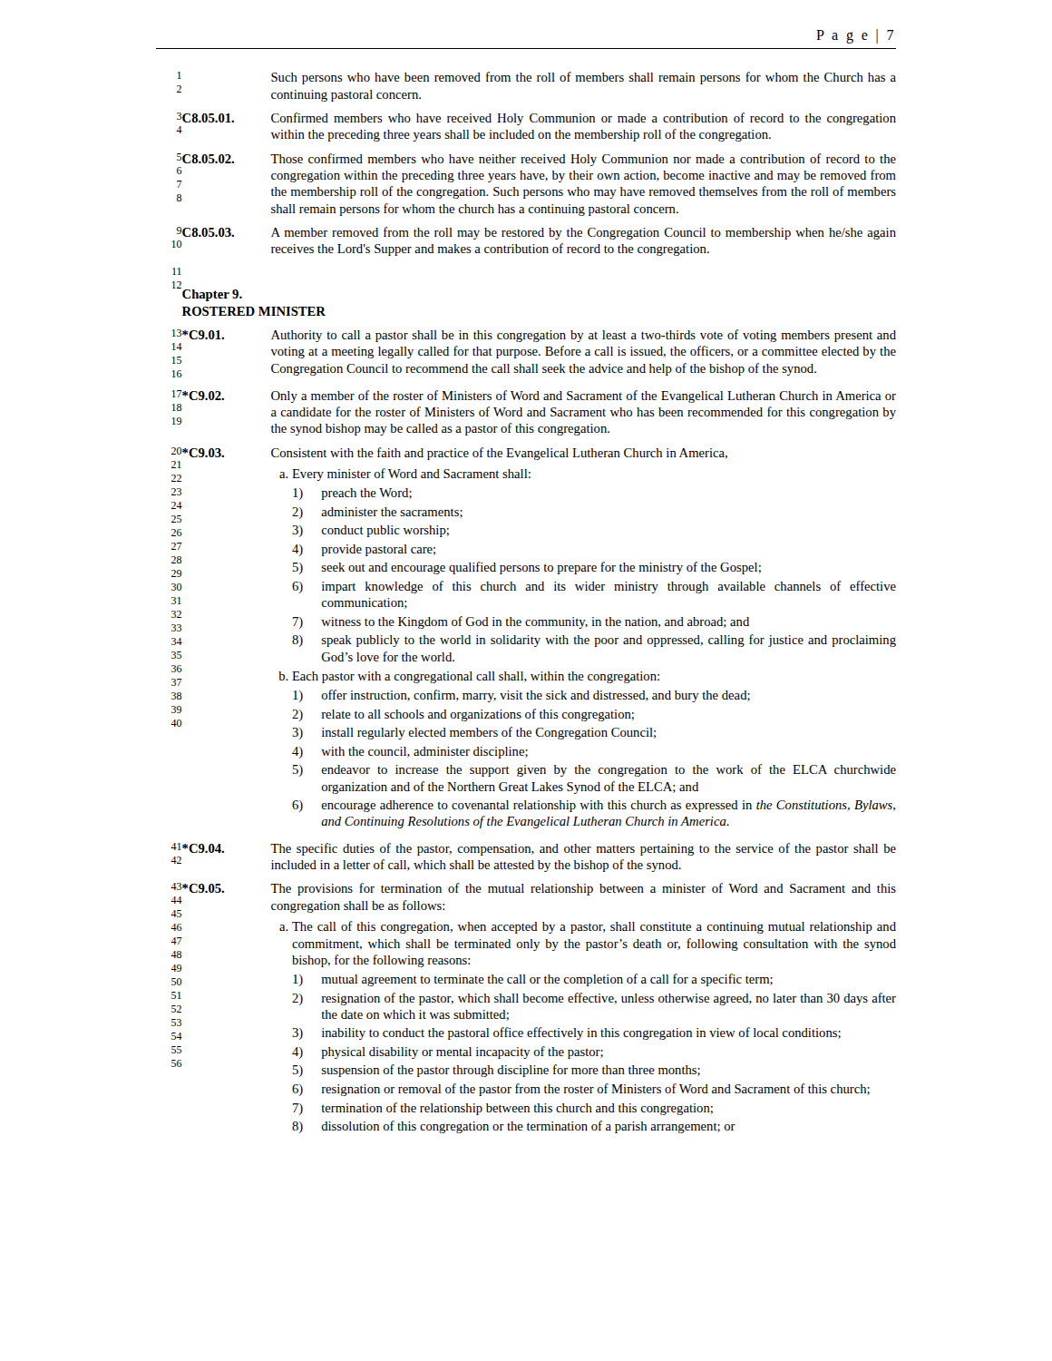P a g e | 7
| 1 2 | | Such persons who have been removed from the roll of members shall remain persons for whom the Church has a continuing pastoral concern. |
| 3 4 | C8.05.01. | Confirmed members who have received Holy Communion or made a contribution of record to the congregation within the preceding three years shall be included on the membership roll of the congregation. |
| 5 6 7 8 | C8.05.02. | Those confirmed members who have neither received Holy Communion nor made a contribution of record to the congregation within the preceding three years have, by their own action, become inactive and may be removed from the membership roll of the congregation. Such persons who may have removed themselves from the roll of members shall remain persons for whom the church has a continuing pastoral concern. |
| 9 10 | C8.05.03. | A member removed from the roll may be restored by the Congregation Council to membership when he/she again receives the Lord's Supper and makes a contribution of record to the congregation. |
| 11 12 | Chapter 9. ROSTERED MINISTER |
| 13 14 15 16 | *C9.01. | Authority to call a pastor shall be in this congregation by at least a two-thirds vote of voting members present and voting at a meeting legally called for that purpose. Before a call is issued, the officers, or a committee elected by the Congregation Council to recommend the call shall seek the advice and help of the bishop of the synod. |
| 17 18 19 | *C9.02. | Only a member of the roster of Ministers of Word and Sacrament of the Evangelical Lutheran Church in America or a candidate for the roster of Ministers of Word and Sacrament who has been recommended for this congregation by the synod bishop may be called as a pastor of this congregation. |
| 20 21 22 23 24 25 26 27 28 29 30 31 32 33 34 35 36 37 38 39 40 | *C9.03. | Consistent with the faith and practice of the Evangelical Lutheran Church in America, Every minister of Word and Sacrament shall: preach the Word; administer the sacraments; conduct public worship; provide pastoral care; seek out and encourage qualified persons to prepare for the ministry of the Gospel; impart knowledge of this church and its wider ministry through available channels of effective communication; witness to the Kingdom of God in the community, in the nation, and abroad; and speak publicly to the world in solidarity with the poor and oppressed, calling for justice and proclaiming God’s love for the world. Each pastor with a congregational call shall, within the congregation: offer instruction, confirm, marry, visit the sick and distressed, and bury the dead; relate to all schools and organizations of this congregation; install regularly elected members of the Congregation Council; with the council, administer discipline; endeavor to increase the support given by the congregation to the work of the ELCA churchwide organization and of the Northern Great Lakes Synod of the ELCA; and encourage adherence to covenantal relationship with this church as expressed in the Constitutions, Bylaws, and Continuing Resolutions of the Evangelical Lutheran Church in America . |
| 41 42 | *C9.04. | The specific duties of the pastor, compensation, and other matters pertaining to the service of the pastor shall be included in a letter of call, which shall be attested by the bishop of the synod. |
| 43 44 45 46 47 48 49 50 51 52 53 54 55 56 | *C9.05. | The provisions for termination of the mutual relationship between a minister of Word and Sacrament and this congregation shall be as follows: The call of this congregation, when accepted by a pastor, shall constitute a continuing mutual relationship and commitment, which shall be terminated only by the pastor’s death or, following consultation with the synod bishop, for the following reasons: mutual agreement to terminate the call or the completion of a call for a specific term; resignation of the pastor, which shall become effective, unless otherwise agreed, no later than 30 days after the date on which it was submitted; inability to conduct the pastoral office effectively in this congregation in view of local conditions; physical disability or mental incapacity of the pastor; suspension of the pastor through discipline for more than three months; resignation or removal of the pastor from the roster of Ministers of Word and Sacrament of this church; termination of the relationship between this church and this congregation; dissolution of this congregation or the termination of a parish arrangement; or |